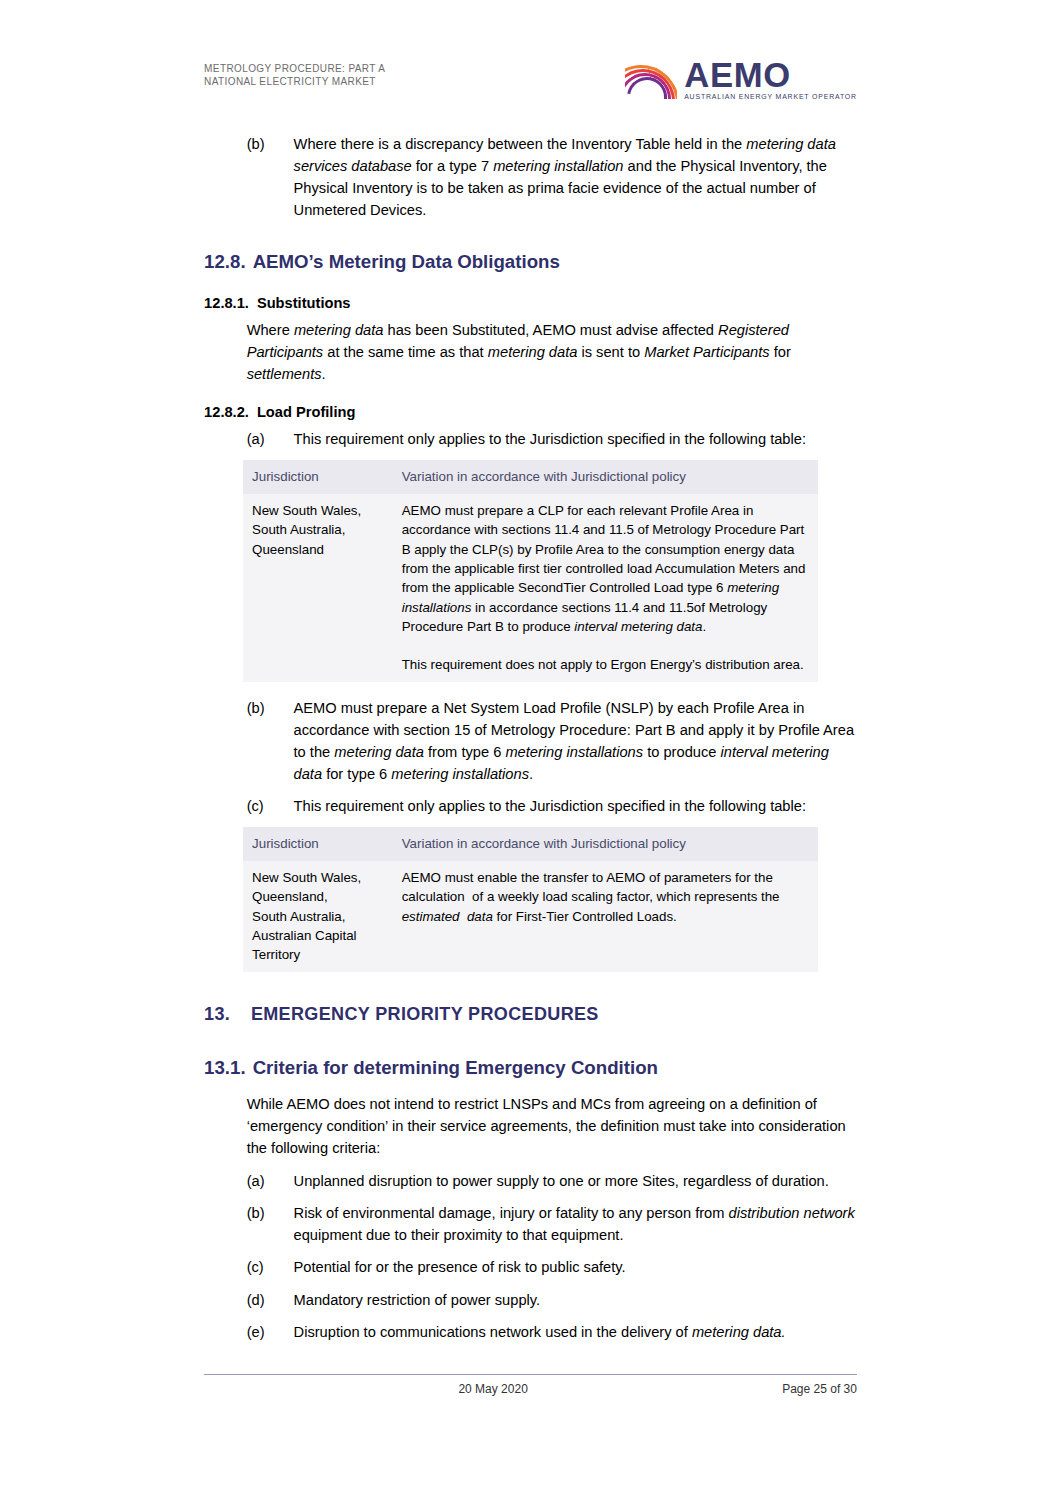Metrology Procedure: Part A
National Electricity Market
AEMO AUSTRALIAN ENERGY MARKET OPERATOR
(b)
Where there is a discrepancy between the Inventory Table held in the metering data services database for a type 7 metering installation and the Physical Inventory, the Physical Inventory is to be taken as prima facie evidence of the actual number of Unmetered Devices.
12.8. AEMO’s Metering Data Obligations
12.8.1. Substitutions
Where metering data has been Substituted, AEMO must advise affected Registered Participants at the same time as that metering data is sent to Market Participants for settlements.
12.8.2. Load Profiling
(a)
This requirement only applies to the Jurisdiction specified in the following table:
| Jurisdiction | Variation in accordance with Jurisdictional policy |
| --- | --- |
| New South Wales, South Australia, Queensland | AEMO must prepare a CLP for each relevant Profile Area in accordance with sections 11.4 and 11.5 of Metrology Procedure Part B apply the CLP(s) by Profile Area to the consumption energy data from the applicable first tier controlled load Accumulation Meters and from the applicable SecondTier Controlled Load type 6 metering installations in accordance sections 11.4 and 11.5of Metrology Procedure Part B to produce interval metering data . This requirement does not apply to Ergon Energy’s distribution area. |
(b)
AEMO must prepare a Net System Load Profile (NSLP) by each Profile Area in accordance with section 15 of Metrology Procedure: Part B and apply it by Profile Area to the metering data from type 6 metering installations to produce interval metering data for type 6 metering installations.
(c)
This requirement only applies to the Jurisdiction specified in the following table:
| Jurisdiction | Variation in accordance with Jurisdictional policy |
| --- | --- |
| New South Wales, Queensland, South Australia, Australian Capital Territory | AEMO must enable the transfer to AEMO of parameters for the calculation of a weekly load scaling factor, which represents the estimated data for First-Tier Controlled Loads. |
13. EMERGENCY PRIORITY PROCEDURES
13.1. Criteria for determining Emergency Condition
While AEMO does not intend to restrict LNSPs and MCs from agreeing on a definition of ‘emergency condition’ in their service agreements, the definition must take into consideration the following criteria:
(a)
Unplanned disruption to power supply to one or more Sites, regardless of duration.
(b)
Risk of environmental damage, injury or fatality to any person from distribution network equipment due to their proximity to that equipment.
(c)
Potential for or the presence of risk to public safety.
(d)
Mandatory restriction of power supply.
(e)
Disruption to communications network used in the delivery of metering data.
20 May 2020
Page 25 of 30